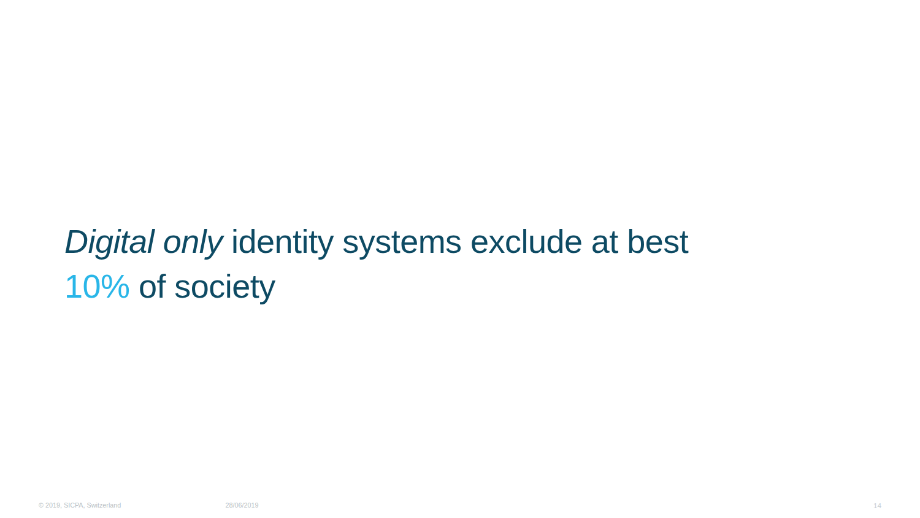Digital only identity systems exclude at best 10% of society
© 2019, SICPA, Switzerland 28/06/2019 14